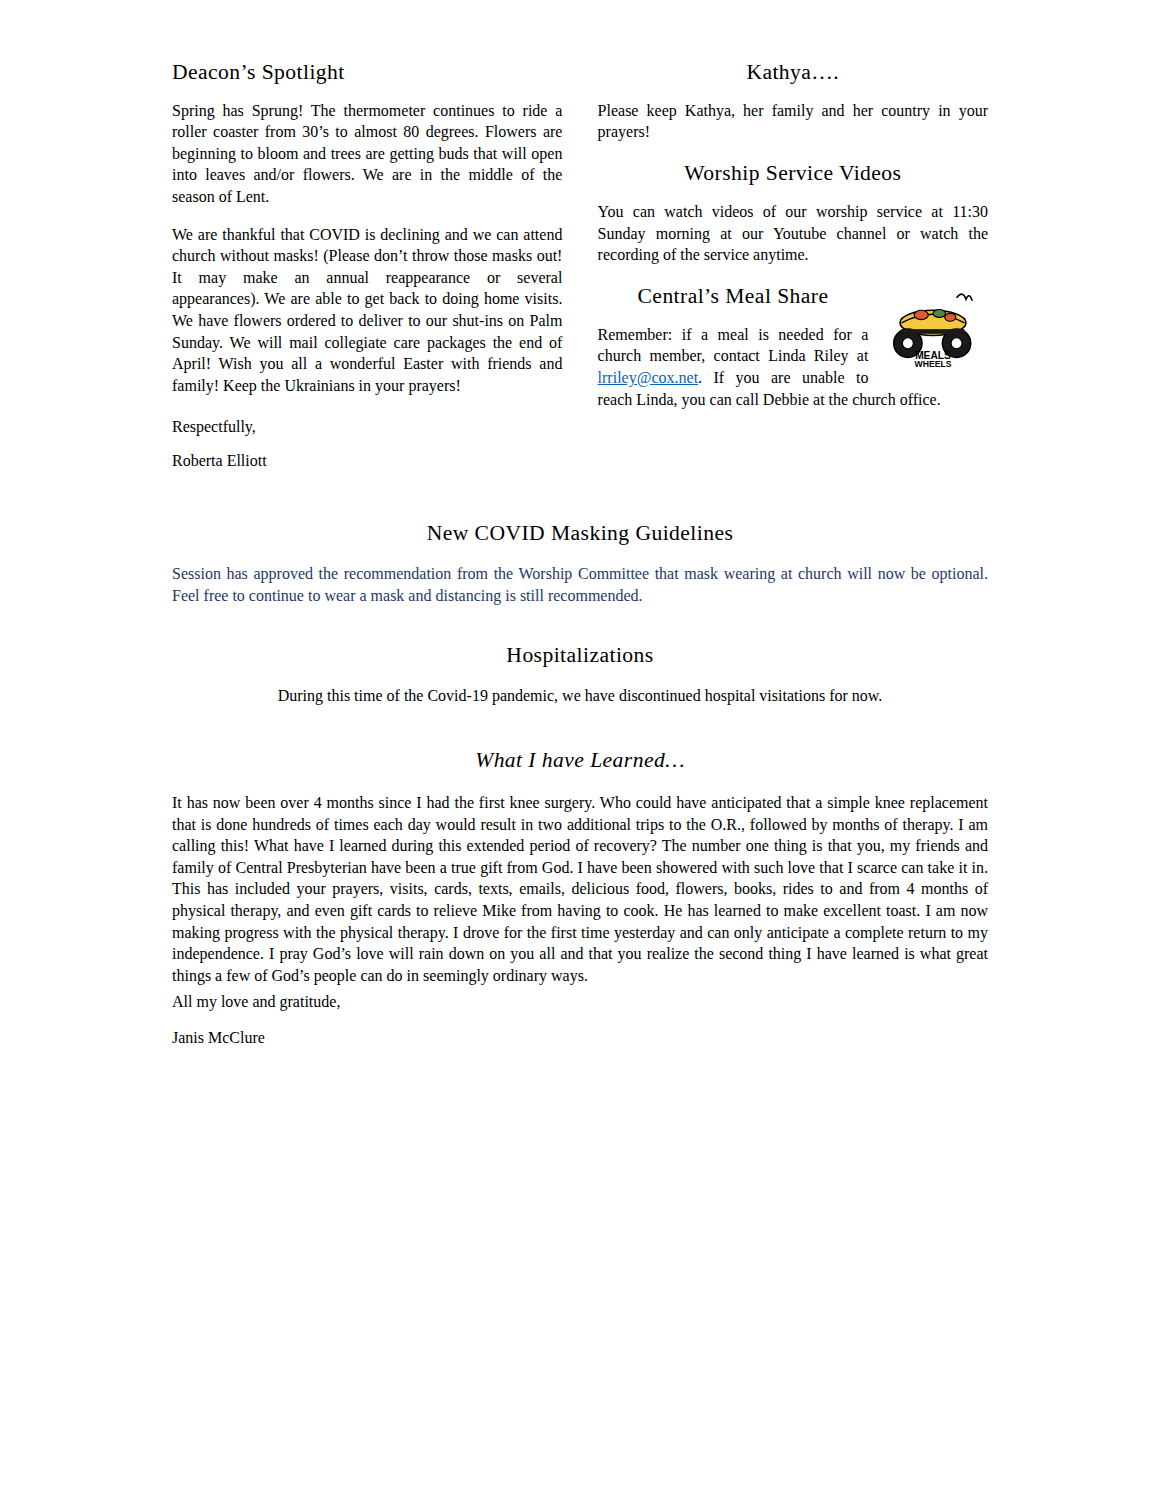Deacon’s Spotlight
Spring has Sprung! The thermometer continues to ride a roller coaster from 30’s to almost 80 degrees. Flowers are beginning to bloom and trees are getting buds that will open into leaves and/or flowers. We are in the middle of the season of Lent.
We are thankful that COVID is declining and we can attend church without masks! (Please don’t throw those masks out! It may make an annual reappearance or several appearances). We are able to get back to doing home visits. We have flowers ordered to deliver to our shut-ins on Palm Sunday. We will mail collegiate care packages the end of April! Wish you all a wonderful Easter with friends and family! Keep the Ukrainians in your prayers!
Respectfully,
Roberta Elliott
Kathya….
Please keep Kathya, her family and her country in your prayers!
Worship Service Videos
You can watch videos of our worship service at 11:30 Sunday morning at our Youtube channel or watch the recording of the service anytime.
MEALS WHEELS
Central’s Meal Share
Remember: if a meal is needed for a church member, contact Linda Riley at lrriley@cox.net. If you are unable to reach Linda, you can call Debbie at the church office.
New COVID Masking Guidelines
Session has approved the recommendation from the Worship Committee that mask wearing at church will now be optional. Feel free to continue to wear a mask and distancing is still recommended.
Hospitalizations
During this time of the Covid-19 pandemic, we have discontinued hospital visitations for now.
What I have Learned…
It has now been over 4 months since I had the first knee surgery. Who could have anticipated that a simple knee replacement that is done hundreds of times each day would result in two additional trips to the O.R., followed by months of therapy. I am calling this! What have I learned during this extended period of recovery? The number one thing is that you, my friends and family of Central Presbyterian have been a true gift from God. I have been showered with such love that I scarce can take it in. This has included your prayers, visits, cards, texts, emails, delicious food, flowers, books, rides to and from 4 months of physical therapy, and even gift cards to relieve Mike from having to cook. He has learned to make excellent toast. I am now making progress with the physical therapy. I drove for the first time yesterday and can only anticipate a complete return to my independence. I pray God’s love will rain down on you all and that you realize the second thing I have learned is what great things a few of God’s people can do in seemingly ordinary ways.
All my love and gratitude,
Janis McClure